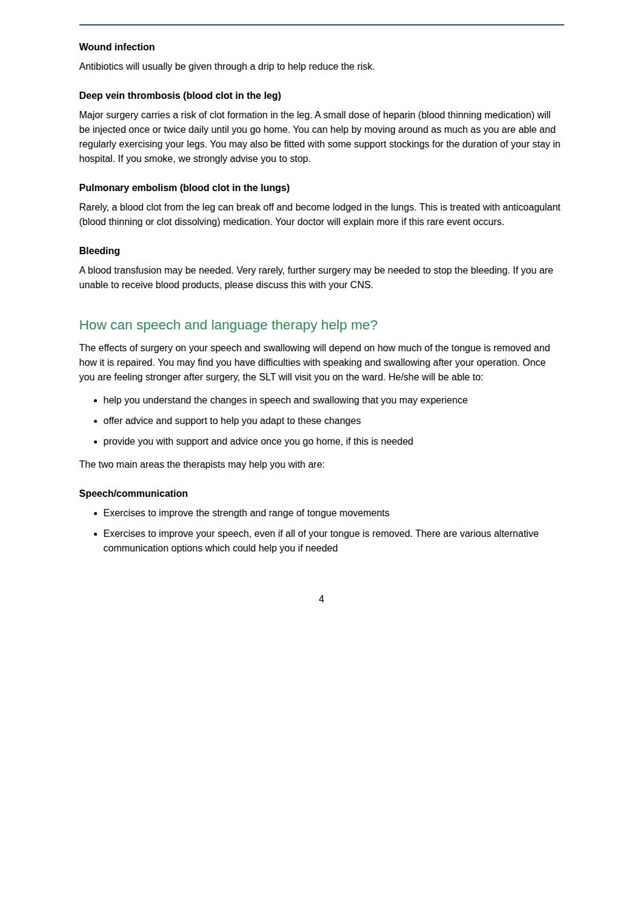Wound infection
Antibiotics will usually be given through a drip to help reduce the risk.
Deep vein thrombosis (blood clot in the leg)
Major surgery carries a risk of clot formation in the leg. A small dose of heparin (blood thinning medication) will be injected once or twice daily until you go home. You can help by moving around as much as you are able and regularly exercising your legs. You may also be fitted with some support stockings for the duration of your stay in hospital. If you smoke, we strongly advise you to stop.
Pulmonary embolism (blood clot in the lungs)
Rarely, a blood clot from the leg can break off and become lodged in the lungs. This is treated with anticoagulant (blood thinning or clot dissolving) medication. Your doctor will explain more if this rare event occurs.
Bleeding
A blood transfusion may be needed. Very rarely, further surgery may be needed to stop the bleeding. If you are unable to receive blood products, please discuss this with your CNS.
How can speech and language therapy help me?
The effects of surgery on your speech and swallowing will depend on how much of the tongue is removed and how it is repaired. You may find you have difficulties with speaking and swallowing after your operation. Once you are feeling stronger after surgery, the SLT will visit you on the ward. He/she will be able to:
help you understand the changes in speech and swallowing that you may experience
offer advice and support to help you adapt to these changes
provide you with support and advice once you go home, if this is needed
The two main areas the therapists may help you with are:
Speech/communication
Exercises to improve the strength and range of tongue movements
Exercises to improve your speech, even if all of your tongue is removed. There are various alternative communication options which could help you if needed
4